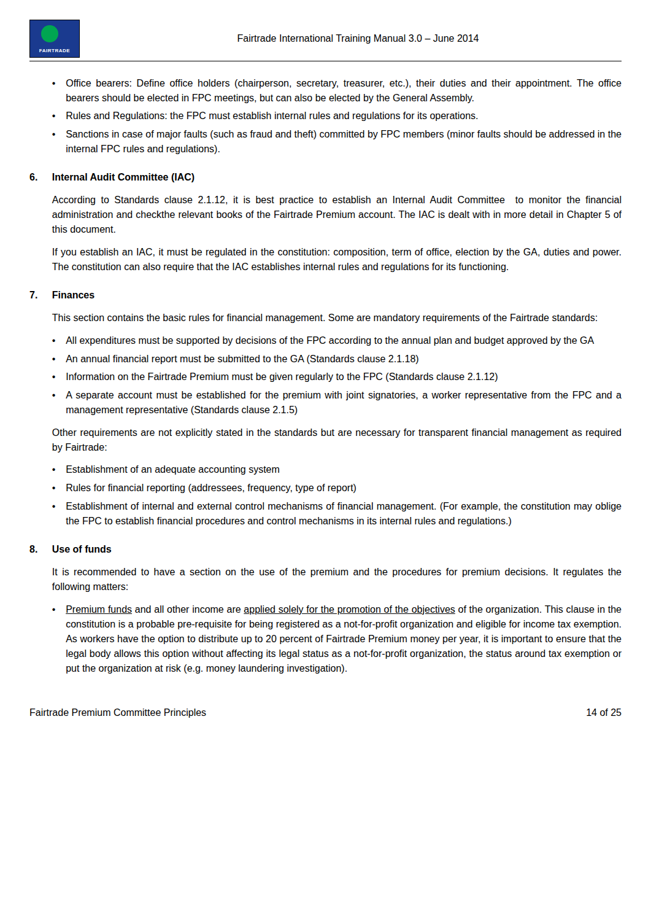Fairtrade International Training Manual 3.0 – June 2014
Office bearers: Define office holders (chairperson, secretary, treasurer, etc.), their duties and their appointment. The office bearers should be elected in FPC meetings, but can also be elected by the General Assembly.
Rules and Regulations: the FPC must establish internal rules and regulations for its operations.
Sanctions in case of major faults (such as fraud and theft) committed by FPC members (minor faults should be addressed in the internal FPC rules and regulations).
6. Internal Audit Committee (IAC)
According to Standards clause 2.1.12, it is best practice to establish an Internal Audit Committee to monitor the financial administration and checkthe relevant books of the Fairtrade Premium account. The IAC is dealt with in more detail in Chapter 5 of this document.
If you establish an IAC, it must be regulated in the constitution: composition, term of office, election by the GA, duties and power. The constitution can also require that the IAC establishes internal rules and regulations for its functioning.
7. Finances
This section contains the basic rules for financial management. Some are mandatory requirements of the Fairtrade standards:
All expenditures must be supported by decisions of the FPC according to the annual plan and budget approved by the GA
An annual financial report must be submitted to the GA (Standards clause 2.1.18)
Information on the Fairtrade Premium must be given regularly to the FPC (Standards clause 2.1.12)
A separate account must be established for the premium with joint signatories, a worker representative from the FPC and a management representative (Standards clause 2.1.5)
Other requirements are not explicitly stated in the standards but are necessary for transparent financial management as required by Fairtrade:
Establishment of an adequate accounting system
Rules for financial reporting (addressees, frequency, type of report)
Establishment of internal and external control mechanisms of financial management. (For example, the constitution may oblige the FPC to establish financial procedures and control mechanisms in its internal rules and regulations.)
8. Use of funds
It is recommended to have a section on the use of the premium and the procedures for premium decisions. It regulates the following matters:
Premium funds and all other income are applied solely for the promotion of the objectives of the organization. This clause in the constitution is a probable pre-requisite for being registered as a not-for-profit organization and eligible for income tax exemption. As workers have the option to distribute up to 20 percent of Fairtrade Premium money per year, it is important to ensure that the legal body allows this option without affecting its legal status as a not-for-profit organization, the status around tax exemption or put the organization at risk (e.g. money laundering investigation).
Fairtrade Premium Committee Principles 14 of 25